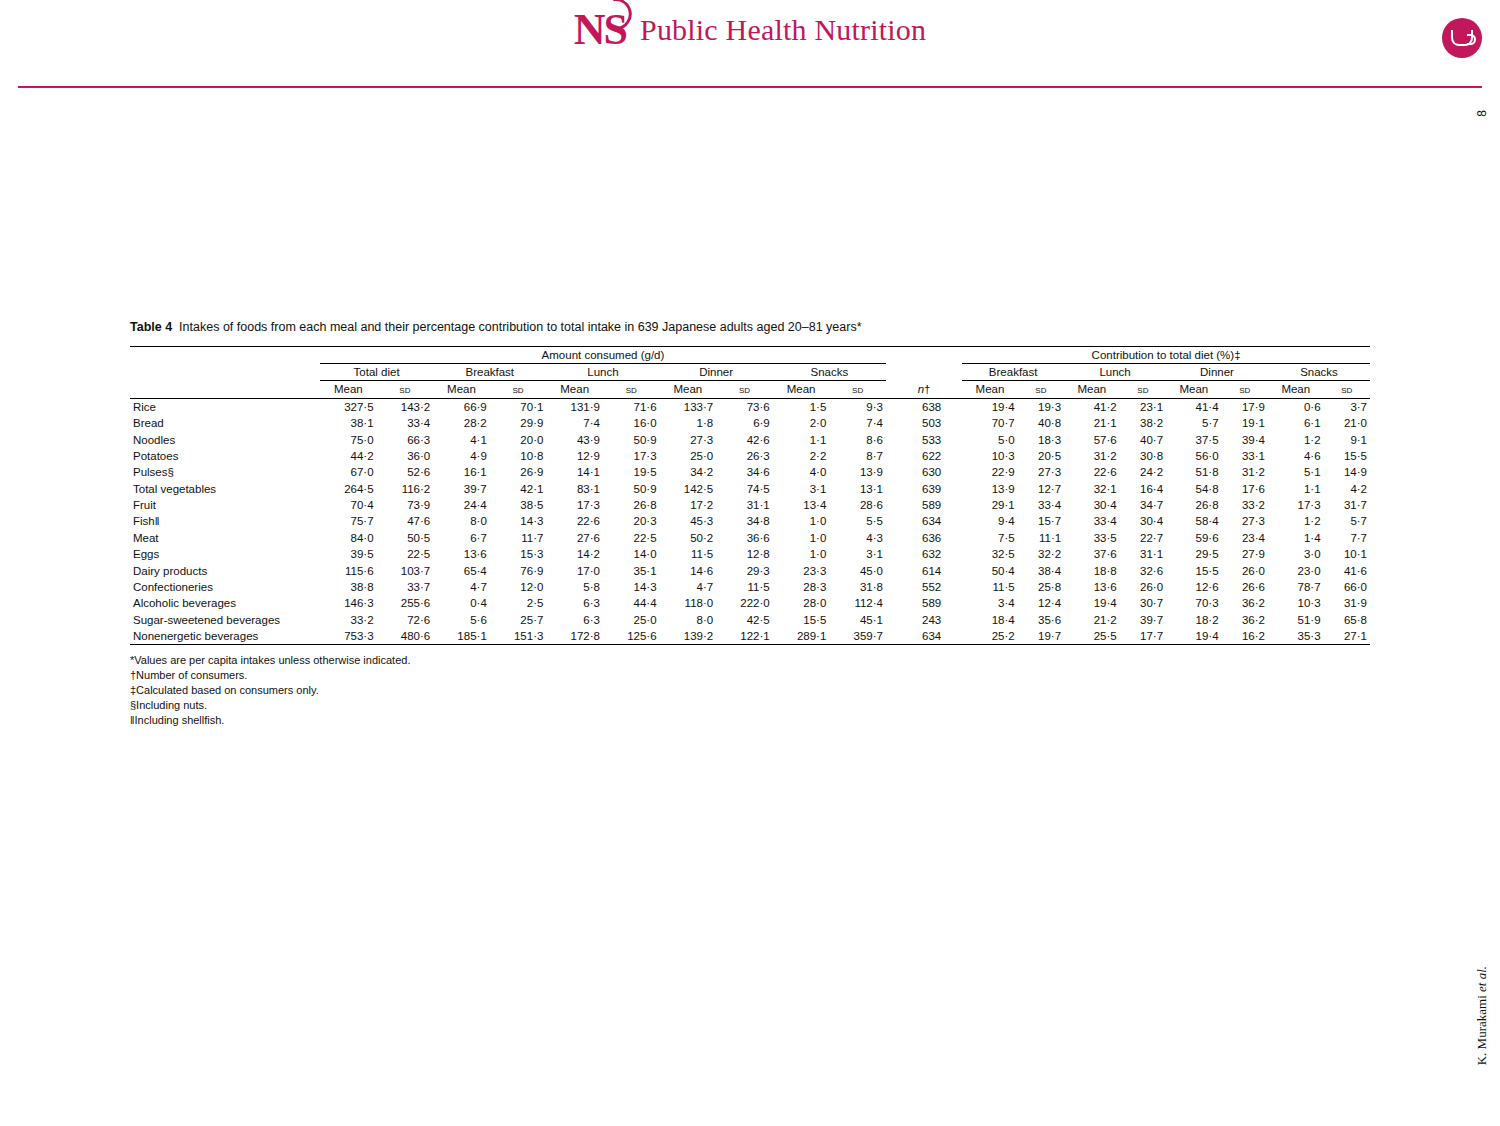NS
Public Health Nutrition
8
K. Murakami et al.
Table 4 Intakes of foods from each meal and their percentage contribution to total intake in 639 Japanese adults aged 20–81 years*
| | Amount consumed (g/d) | | | | Contribution to total diet (%)‡ |
| --- | --- | --- | --- | --- | --- |
| | Total diet | Breakfast | Lunch | Dinner | Snacks | | | | Breakfast | Lunch | Dinner | Snacks |
| | Mean | sd | Mean | sd | Mean | sd | Mean | sd | Mean | sd | | n † | | Mean | sd | Mean | sd | Mean | sd | Mean | sd |
| Rice | 327·5 | 143·2 | 66·9 | 70·1 | 131·9 | 71·6 | 133·7 | 73·6 | 1·5 | 9·3 | | 638 | | 19·4 | 19·3 | 41·2 | 23·1 | 41·4 | 17·9 | 0·6 | 3·7 |
| Bread | 38·1 | 33·4 | 28·2 | 29·9 | 7·4 | 16·0 | 1·8 | 6·9 | 2·0 | 7·4 | | 503 | | 70·7 | 40·8 | 21·1 | 38·2 | 5·7 | 19·1 | 6·1 | 21·0 |
| Noodles | 75·0 | 66·3 | 4·1 | 20·0 | 43·9 | 50·9 | 27·3 | 42·6 | 1·1 | 8·6 | | 533 | | 5·0 | 18·3 | 57·6 | 40·7 | 37·5 | 39·4 | 1·2 | 9·1 |
| Potatoes | 44·2 | 36·0 | 4·9 | 10·8 | 12·9 | 17·3 | 25·0 | 26·3 | 2·2 | 8·7 | | 622 | | 10·3 | 20·5 | 31·2 | 30·8 | 56·0 | 33·1 | 4·6 | 15·5 |
| Pulses§ | 67·0 | 52·6 | 16·1 | 26·9 | 14·1 | 19·5 | 34·2 | 34·6 | 4·0 | 13·9 | | 630 | | 22·9 | 27·3 | 22·6 | 24·2 | 51·8 | 31·2 | 5·1 | 14·9 |
| Total vegetables | 264·5 | 116·2 | 39·7 | 42·1 | 83·1 | 50·9 | 142·5 | 74·5 | 3·1 | 13·1 | | 639 | | 13·9 | 12·7 | 32·1 | 16·4 | 54·8 | 17·6 | 1·1 | 4·2 |
| Fruit | 70·4 | 73·9 | 24·4 | 38·5 | 17·3 | 26·8 | 17·2 | 31·1 | 13·4 | 28·6 | | 589 | | 29·1 | 33·4 | 30·4 | 34·7 | 26·8 | 33·2 | 17·3 | 31·7 |
| Fish‖ | 75·7 | 47·6 | 8·0 | 14·3 | 22·6 | 20·3 | 45·3 | 34·8 | 1·0 | 5·5 | | 634 | | 9·4 | 15·7 | 33·4 | 30·4 | 58·4 | 27·3 | 1·2 | 5·7 |
| Meat | 84·0 | 50·5 | 6·7 | 11·7 | 27·6 | 22·5 | 50·2 | 36·6 | 1·0 | 4·3 | | 636 | | 7·5 | 11·1 | 33·5 | 22·7 | 59·6 | 23·4 | 1·4 | 7·7 |
| Eggs | 39·5 | 22·5 | 13·6 | 15·3 | 14·2 | 14·0 | 11·5 | 12·8 | 1·0 | 3·1 | | 632 | | 32·5 | 32·2 | 37·6 | 31·1 | 29·5 | 27·9 | 3·0 | 10·1 |
| Dairy products | 115·6 | 103·7 | 65·4 | 76·9 | 17·0 | 35·1 | 14·6 | 29·3 | 23·3 | 45·0 | | 614 | | 50·4 | 38·4 | 18·8 | 32·6 | 15·5 | 26·0 | 23·0 | 41·6 |
| Confectioneries | 38·8 | 33·7 | 4·7 | 12·0 | 5·8 | 14·3 | 4·7 | 11·5 | 28·3 | 31·8 | | 552 | | 11·5 | 25·8 | 13·6 | 26·0 | 12·6 | 26·6 | 78·7 | 66·0 |
| Alcoholic beverages | 146·3 | 255·6 | 0·4 | 2·5 | 6·3 | 44·4 | 118·0 | 222·0 | 28·0 | 112·4 | | 589 | | 3·4 | 12·4 | 19·4 | 30·7 | 70·3 | 36·2 | 10·3 | 31·9 |
| Sugar-sweetened beverages | 33·2 | 72·6 | 5·6 | 25·7 | 6·3 | 25·0 | 8·0 | 42·5 | 15·5 | 45·1 | | 243 | | 18·4 | 35·6 | 21·2 | 39·7 | 18·2 | 36·2 | 51·9 | 65·8 |
| Nonenergetic beverages | 753·3 | 480·6 | 185·1 | 151·3 | 172·8 | 125·6 | 139·2 | 122·1 | 289·1 | 359·7 | | 634 | | 25·2 | 19·7 | 25·5 | 17·7 | 19·4 | 16·2 | 35·3 | 27·1 |
*Values are per capita intakes unless otherwise indicated.
†Number of consumers.
‡Calculated based on consumers only.
§Including nuts.
‖Including shellfish.